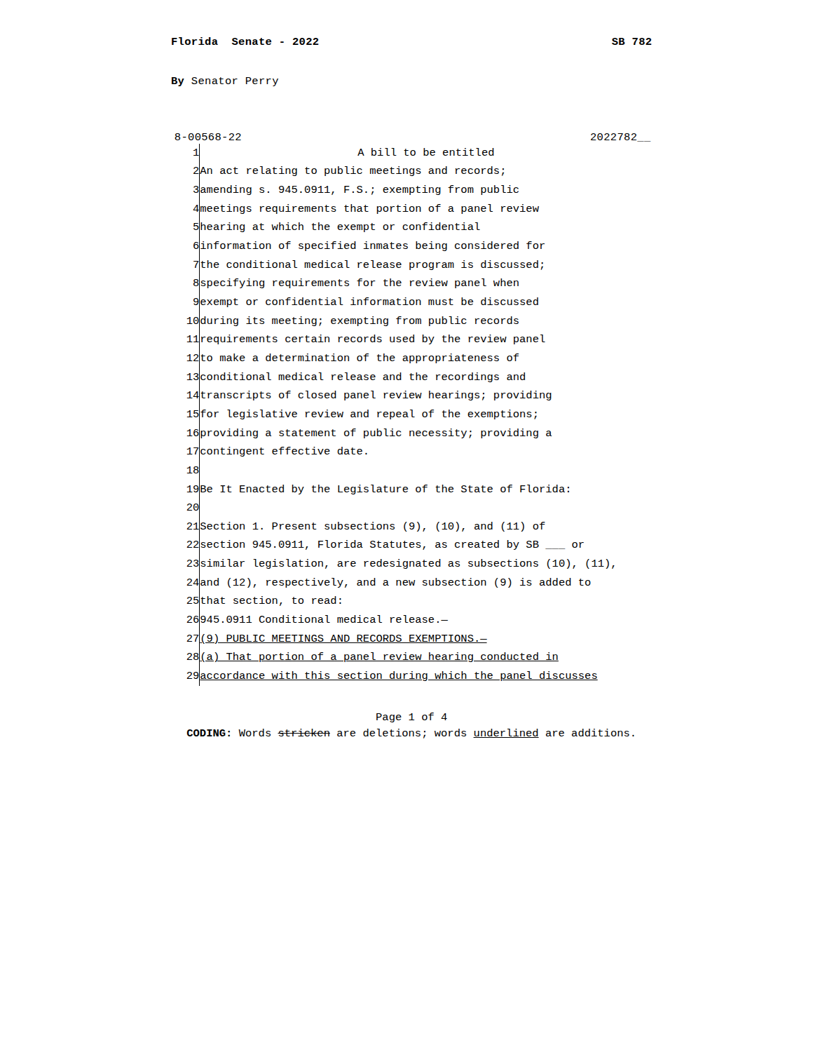Florida Senate - 2022 SB 782
By Senator Perry
8-00568-22 2022782__
| 1 | A bill to be entitled |
| 2 | An act relating to public meetings and records; |
| 3 | amending s. 945.0911, F.S.; exempting from public |
| 4 | meetings requirements that portion of a panel review |
| 5 | hearing at which the exempt or confidential |
| 6 | information of specified inmates being considered for |
| 7 | the conditional medical release program is discussed; |
| 8 | specifying requirements for the review panel when |
| 9 | exempt or confidential information must be discussed |
| 10 | during its meeting; exempting from public records |
| 11 | requirements certain records used by the review panel |
| 12 | to make a determination of the appropriateness of |
| 13 | conditional medical release and the recordings and |
| 14 | transcripts of closed panel review hearings; providing |
| 15 | for legislative review and repeal of the exemptions; |
| 16 | providing a statement of public necessity; providing a |
| 17 | contingent effective date. |
| 18 | |
| 19 | Be It Enacted by the Legislature of the State of Florida: |
| 20 | |
| 21 | Section 1. Present subsections (9), (10), and (11) of |
| 22 | section 945.0911, Florida Statutes, as created by SB ___ or |
| 23 | similar legislation, are redesignated as subsections (10), (11), |
| 24 | and (12), respectively, and a new subsection (9) is added to |
| 25 | that section, to read: |
| 26 | 945.0911 Conditional medical release.— |
| 27 | (9) PUBLIC MEETINGS AND RECORDS EXEMPTIONS.— |
| 28 | (a) That portion of a panel review hearing conducted in |
| 29 | accordance with this section during which the panel discusses |
Page 1 of 4
CODING: Words stricken are deletions; words underlined are additions.